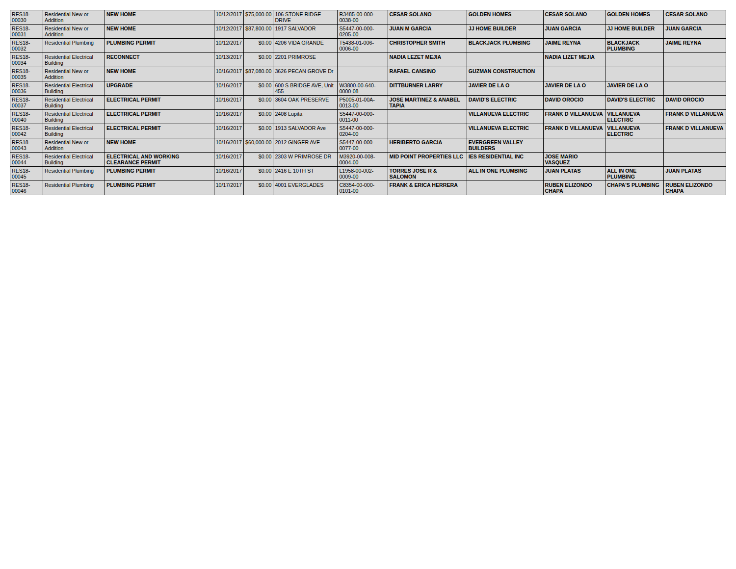| RES18-00030 | Residential New or Addition | NEW HOME | 10/12/2017 | $75,000.00 | 106 STONE RIDGE DRIVE | R3485-00-000-0038-00 | CESAR SOLANO | GOLDEN HOMES | CESAR SOLANO | GOLDEN HOMES | CESAR SOLANO |
| RES18-00031 | Residential New or Addition | NEW HOME | 10/12/2017 | $87,800.00 | 1917 SALVADOR | S5447-00-000-0205-00 | JUAN M GARCIA | JJ HOME BUILDER | JUAN GARCIA | JJ HOME BUILDER | JUAN GARCIA |
| RES18-00032 | Residential Plumbing | PLUMBING PERMIT | 10/12/2017 | $0.00 | 4206 VIDA GRANDE | T5438-01-006-0006-00 | CHRISTOPHER SMITH | BLACKJACK PLUMBING | JAIME REYNA | BLACKJACK PLUMBING | JAIME REYNA |
| RES18-00034 | Residential Electrical Building | RECONNECT | 10/13/2017 | $0.00 | 2201 PRIMROSE | | NADIA LEZET MEJIA | | NADIA LIZET MEJIA | | |
| RES18-00035 | Residential New or Addition | NEW HOME | 10/16/2017 | $87,080.00 | 3626 PECAN GROVE Dr | | RAFAEL CANSINO | GUZMAN CONSTRUCTION | | | |
| RES18-00036 | Residential Electrical Building | UPGRADE | 10/16/2017 | $0.00 | 600 S BRIDGE AVE, Unit 455 | W3800-00-640-0000-08 | DITTBURNER LARRY | JAVIER DE LA O | JAVIER DE LA O | JAVIER DE LA O | |
| RES18-00037 | Residential Electrical Building | ELECTRICAL PERMIT | 10/16/2017 | $0.00 | 3604 OAK PRESERVE | P5005-01-00A-0013-00 | JOSE MARTINEZ & ANABEL TAPIA | DAVID'S ELECTRIC | DAVID OROCIO | DAVID'S ELECTRIC | DAVID OROCIO |
| RES18-00040 | Residential Electrical Building | ELECTRICAL PERMIT | 10/16/2017 | $0.00 | 2408 Lupita | S5447-00-000-0011-00 | | VILLANUEVA ELECTRIC | FRANK D VILLANUEVA | VILLANUEVA ELECTRIC | FRANK D VILLANUEVA |
| RES18-00042 | Residential Electrical Building | ELECTRICAL PERMIT | 10/16/2017 | $0.00 | 1913 SALVADOR Ave | S5447-00-000-0204-00 | | VILLANUEVA ELECTRIC | FRANK D VILLANUEVA | VILLANUEVA ELECTRIC | FRANK D VILLANUEVA |
| RES18-00043 | Residential New or Addition | NEW HOME | 10/16/2017 | $60,000.00 | 2012 GINGER AVE | S5447-00-000-0077-00 | HERIBERTO GARCIA | EVERGREEN VALLEY BUILDERS | | | |
| RES18-00044 | Residential Electrical Building | ELECTRICAL AND WORKING CLEARANCE PERMIT | 10/16/2017 | $0.00 | 2303 W PRIMROSE DR | M3920-00-008-0004-00 | MID POINT PROPERTIES LLC | IES RESIDENTIAL INC | JOSE MARIO VASQUEZ | | |
| RES18-00045 | Residential Plumbing | PLUMBING PERMIT | 10/16/2017 | $0.00 | 2416 E 10TH ST | L1958-00-002-0009-00 | TORRES JOSE R & SALOMON | ALL IN ONE PLUMBING | JUAN PLATAS | ALL IN ONE PLUMBING | JUAN PLATAS |
| RES18-00046 | Residential Plumbing | PLUMBING PERMIT | 10/17/2017 | $0.00 | 4001 EVERGLADES | C8354-00-000-0101-00 | FRANK & ERICA HERRERA | | RUBEN ELIZONDO CHAPA | CHAPA'S PLUMBING | RUBEN ELIZONDO CHAPA |